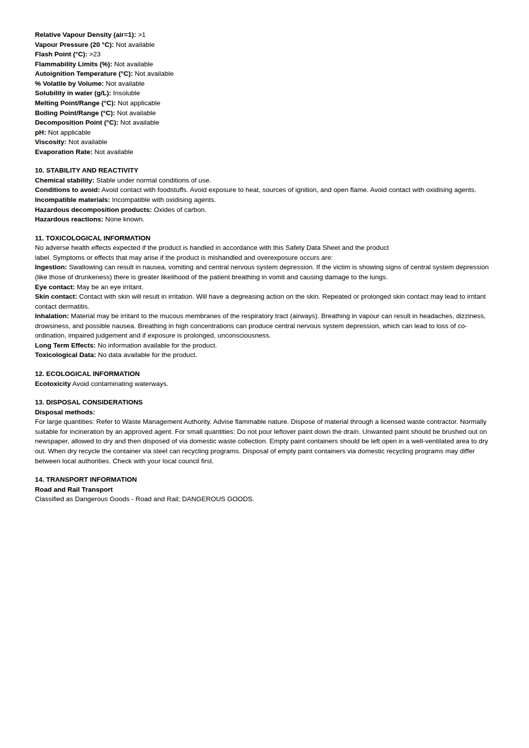Relative Vapour Density (air=1): >1
Vapour Pressure (20 °C): Not available
Flash Point (°C): >23
Flammability Limits (%): Not available
Autoignition Temperature (°C): Not available
% Volatile by Volume: Not available
Solubility in water (g/L): Insoluble
Melting Point/Range (°C): Not applicable
Boiling Point/Range (°C): Not available
Decomposition Point (°C): Not available
pH: Not applicable
Viscosity: Not available
Evaporation Rate: Not available
10. STABILITY AND REACTIVITY
Chemical stability: Stable under normal conditions of use.
Conditions to avoid: Avoid contact with foodstuffs. Avoid exposure to heat, sources of ignition, and open flame. Avoid contact with oxidising agents.
Incompatible materials: Incompatible with oxidising agents.
Hazardous decomposition products: Oxides of carbon.
Hazardous reactions: None known.
11. TOXICOLOGICAL INFORMATION
No adverse health effects expected if the product is handled in accordance with this Safety Data Sheet and the product
label. Symptoms or effects that may arise if the product is mishandled and overexposure occurs are:
Ingestion: Swallowing can result in nausea, vomiting and central nervous system depression. If the victim is showing signs of central system depression (like those of drunkeness) there is greater likelihood of the patient breathing in vomit and causing damage to the lungs.
Eye contact: May be an eye irritant.
Skin contact: Contact with skin will result in irritation. Will have a degreasing action on the skin. Repeated or prolonged skin contact may lead to irritant contact dermatitis.
Inhalation: Material may be irritant to the mucous membranes of the respiratory tract (airways). Breathing in vapour can result in headaches, dizziness, drowsiness, and possible nausea. Breathing in high concentrations can produce central nervous system depression, which can lead to loss of co-ordination, impaired judgement and if exposure is prolonged, unconsciousness.
Long Term Effects: No information available for the product.
Toxicological Data: No data available for the product.
12. ECOLOGICAL INFORMATION
Ecotoxicity Avoid contaminating waterways.
13. DISPOSAL CONSIDERATIONS
Disposal methods:
For large quantities: Refer to Waste Management Authority. Advise flammable nature. Dispose of material through a licensed waste contractor. Normally suitable for incineration by an approved agent. For small quantities: Do not pour leftover paint down the drain. Unwanted paint should be brushed out on newspaper, allowed to dry and then disposed of via domestic waste collection. Empty paint containers should be left open in a well-ventilated area to dry out. When dry recycle the container via steel can recycling programs. Disposal of empty paint containers via domestic recycling programs may differ between local authorities. Check with your local council first.
14. TRANSPORT INFORMATION
Road and Rail Transport
Classified as Dangerous Goods - Road and Rail; DANGEROUS GOODS.